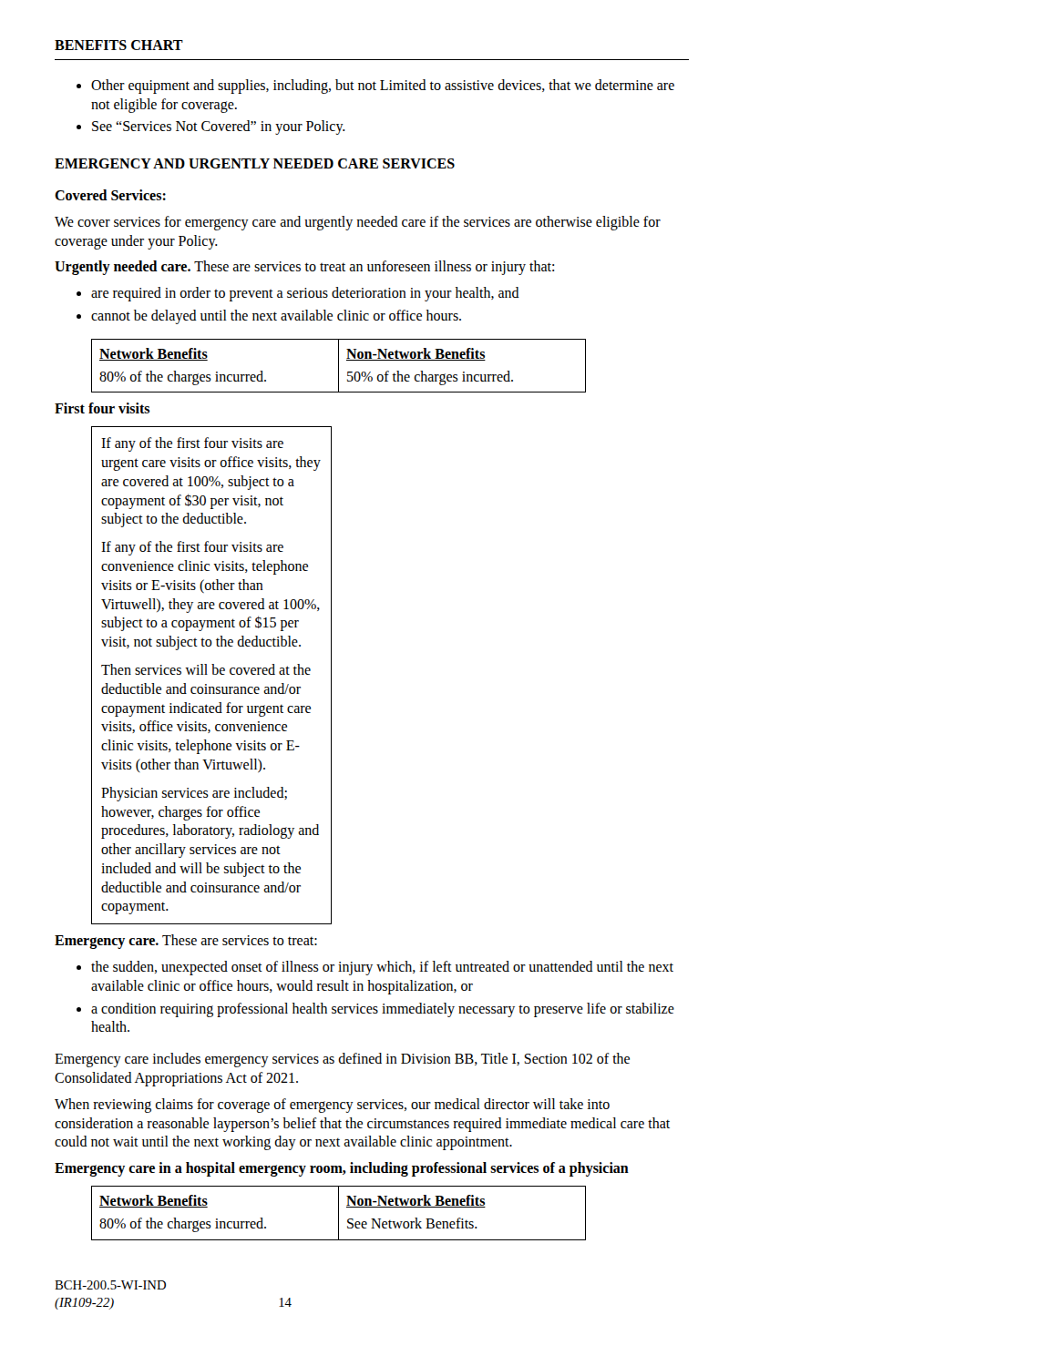BENEFITS CHART
Other equipment and supplies, including, but not Limited to assistive devices, that we determine are not eligible for coverage.
See “Services Not Covered” in your Policy.
EMERGENCY AND URGENTLY NEEDED CARE SERVICES
Covered Services:
We cover services for emergency care and urgently needed care if the services are otherwise eligible for coverage under your Policy.
Urgently needed care. These are services to treat an unforeseen illness or injury that:
are required in order to prevent a serious deterioration in your health, and
cannot be delayed until the next available clinic or office hours.
| Network Benefits | Non-Network Benefits |
| 80% of the charges incurred. | 50% of the charges incurred. |
First four visits
If any of the first four visits are urgent care visits or office visits, they are covered at 100%, subject to a copayment of $30 per visit, not subject to the deductible.
If any of the first four visits are convenience clinic visits, telephone visits or E-visits (other than Virtuwell), they are covered at 100%, subject to a copayment of $15 per visit, not subject to the deductible.
Then services will be covered at the deductible and coinsurance and/or copayment indicated for urgent care visits, office visits, convenience clinic visits, telephone visits or E-visits (other than Virtuwell).
Physician services are included; however, charges for office procedures, laboratory, radiology and other ancillary services are not included and will be subject to the deductible and coinsurance and/or copayment.
Emergency care. These are services to treat:
the sudden, unexpected onset of illness or injury which, if left untreated or unattended until the next available clinic or office hours, would result in hospitalization, or
a condition requiring professional health services immediately necessary to preserve life or stabilize health.
Emergency care includes emergency services as defined in Division BB, Title I, Section 102 of the Consolidated Appropriations Act of 2021.
When reviewing claims for coverage of emergency services, our medical director will take into consideration a reasonable layperson’s belief that the circumstances required immediate medical care that could not wait until the next working day or next available clinic appointment.
Emergency care in a hospital emergency room, including professional services of a physician
| Network Benefits | Non-Network Benefits |
| 80% of the charges incurred. | See Network Benefits. |
BCH-200.5-WI-IND
(IR109-22)14